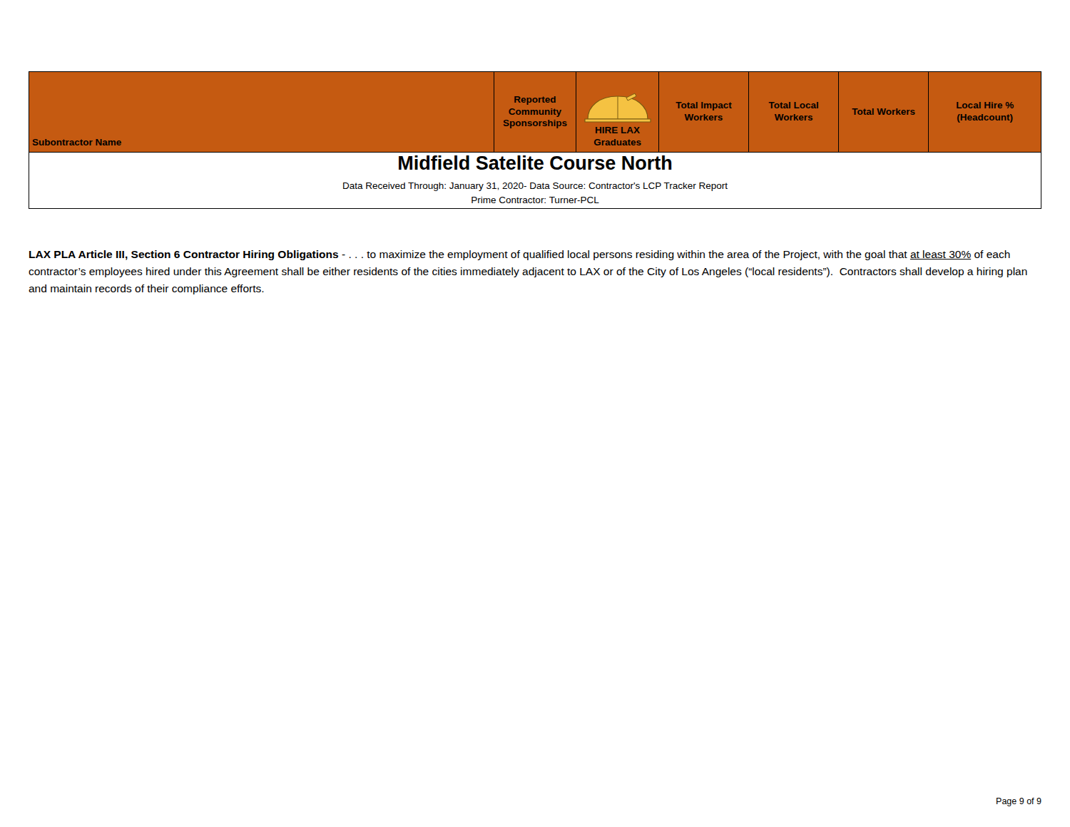| Midfield Satelite Course North Data Received Through: January 31, 2020- Data Source: Contractor's LCP Tracker Report Prime Contractor: Turner-PCL |
| Subontractor Name | Reported Community Sponsorships | HIRE LAX Graduates | Total Impact Workers | Total Local Workers | Total Workers | Local Hire % (Headcount) |
LAX PLA Article III, Section 6 Contractor Hiring Obligations - . . . to maximize the employment of qualified local persons residing within the area of the Project, with the goal that at least 30% of each contractor’s employees hired under this Agreement shall be either residents of the cities immediately adjacent to LAX or of the City of Los Angeles (“local residents”). Contractors shall develop a hiring plan and maintain records of their compliance efforts.
Page 9 of 9